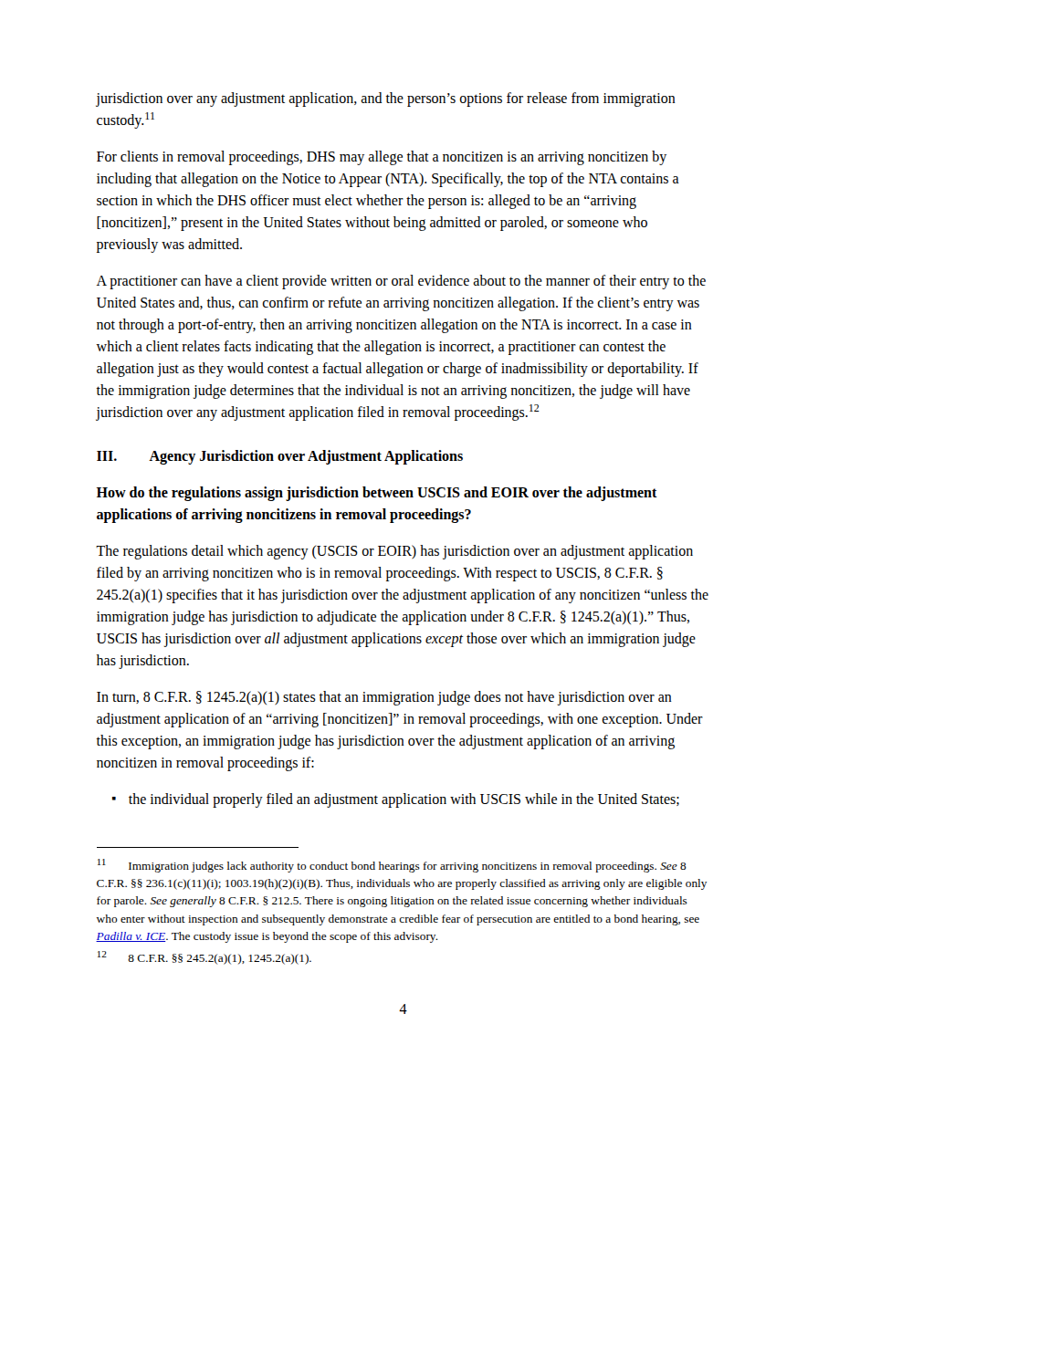jurisdiction over any adjustment application, and the person’s options for release from immigration custody.11
For clients in removal proceedings, DHS may allege that a noncitizen is an arriving noncitizen by including that allegation on the Notice to Appear (NTA). Specifically, the top of the NTA contains a section in which the DHS officer must elect whether the person is: alleged to be an “arriving [noncitizen],” present in the United States without being admitted or paroled, or someone who previously was admitted.
A practitioner can have a client provide written or oral evidence about to the manner of their entry to the United States and, thus, can confirm or refute an arriving noncitizen allegation. If the client’s entry was not through a port-of-entry, then an arriving noncitizen allegation on the NTA is incorrect. In a case in which a client relates facts indicating that the allegation is incorrect, a practitioner can contest the allegation just as they would contest a factual allegation or charge of inadmissibility or deportability. If the immigration judge determines that the individual is not an arriving noncitizen, the judge will have jurisdiction over any adjustment application filed in removal proceedings.12
III. Agency Jurisdiction over Adjustment Applications
How do the regulations assign jurisdiction between USCIS and EOIR over the adjustment applications of arriving noncitizens in removal proceedings?
The regulations detail which agency (USCIS or EOIR) has jurisdiction over an adjustment application filed by an arriving noncitizen who is in removal proceedings. With respect to USCIS, 8 C.F.R. § 245.2(a)(1) specifies that it has jurisdiction over the adjustment application of any noncitizen “unless the immigration judge has jurisdiction to adjudicate the application under 8 C.F.R. § 1245.2(a)(1).” Thus, USCIS has jurisdiction over all adjustment applications except those over which an immigration judge has jurisdiction.
In turn, 8 C.F.R. § 1245.2(a)(1) states that an immigration judge does not have jurisdiction over an adjustment application of an “arriving [noncitizen]” in removal proceedings, with one exception. Under this exception, an immigration judge has jurisdiction over the adjustment application of an arriving noncitizen in removal proceedings if:
the individual properly filed an adjustment application with USCIS while in the United States;
11 Immigration judges lack authority to conduct bond hearings for arriving noncitizens in removal proceedings. See 8 C.F.R. §§ 236.1(c)(11)(i); 1003.19(h)(2)(i)(B). Thus, individuals who are properly classified as arriving only are eligible only for parole. See generally 8 C.F.R. § 212.5. There is ongoing litigation on the related issue concerning whether individuals who enter without inspection and subsequently demonstrate a credible fear of persecution are entitled to a bond hearing, see Padilla v. ICE. The custody issue is beyond the scope of this advisory.
128 C.F.R. §§ 245.2(a)(1), 1245.2(a)(1).
4